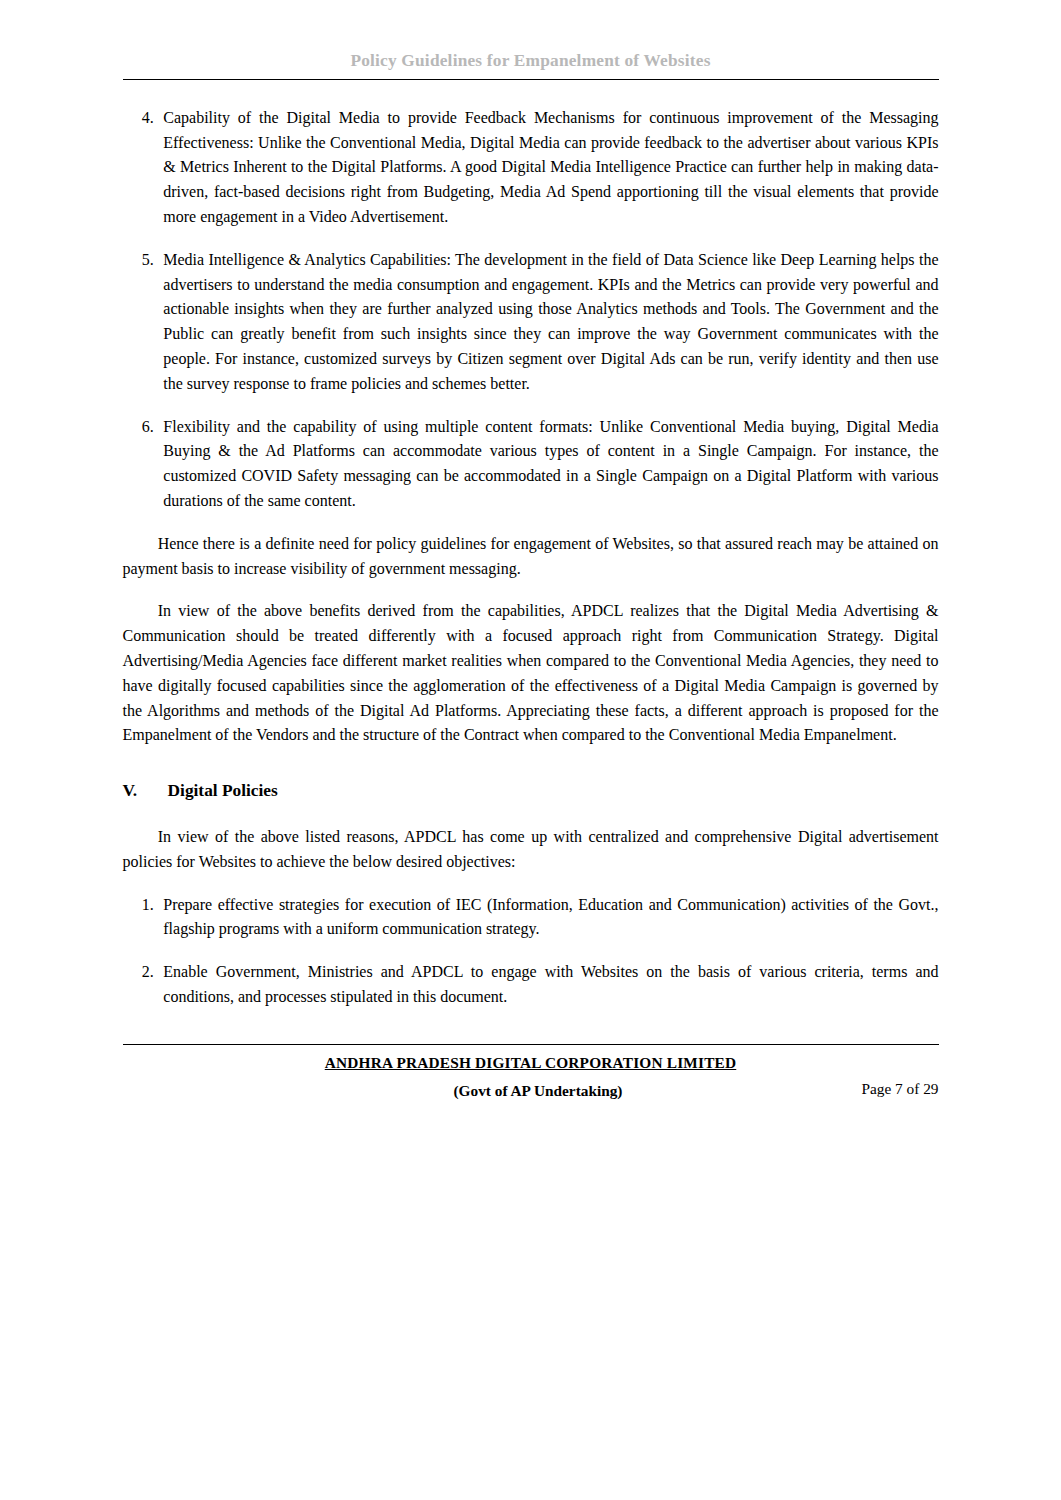Policy Guidelines for Empanelment of Websites
Capability of the Digital Media to provide Feedback Mechanisms for continuous improvement of the Messaging Effectiveness: Unlike the Conventional Media, Digital Media can provide feedback to the advertiser about various KPIs & Metrics Inherent to the Digital Platforms. A good Digital Media Intelligence Practice can further help in making data-driven, fact-based decisions right from Budgeting, Media Ad Spend apportioning till the visual elements that provide more engagement in a Video Advertisement.
Media Intelligence & Analytics Capabilities: The development in the field of Data Science like Deep Learning helps the advertisers to understand the media consumption and engagement. KPIs and the Metrics can provide very powerful and actionable insights when they are further analyzed using those Analytics methods and Tools. The Government and the Public can greatly benefit from such insights since they can improve the way Government communicates with the people. For instance, customized surveys by Citizen segment over Digital Ads can be run, verify identity and then use the survey response to frame policies and schemes better.
Flexibility and the capability of using multiple content formats: Unlike Conventional Media buying, Digital Media Buying & the Ad Platforms can accommodate various types of content in a Single Campaign. For instance, the customized COVID Safety messaging can be accommodated in a Single Campaign on a Digital Platform with various durations of the same content.
Hence there is a definite need for policy guidelines for engagement of Websites, so that assured reach may be attained on payment basis to increase visibility of government messaging.
In view of the above benefits derived from the capabilities, APDCL realizes that the Digital Media Advertising & Communication should be treated differently with a focused approach right from Communication Strategy. Digital Advertising/Media Agencies face different market realities when compared to the Conventional Media Agencies, they need to have digitally focused capabilities since the agglomeration of the effectiveness of a Digital Media Campaign is governed by the Algorithms and methods of the Digital Ad Platforms. Appreciating these facts, a different approach is proposed for the Empanelment of the Vendors and the structure of the Contract when compared to the Conventional Media Empanelment.
V. Digital Policies
In view of the above listed reasons, APDCL has come up with centralized and comprehensive Digital advertisement policies for Websites to achieve the below desired objectives:
Prepare effective strategies for execution of IEC (Information, Education and Communication) activities of the Govt., flagship programs with a uniform communication strategy.
Enable Government, Ministries and APDCL to engage with Websites on the basis of various criteria, terms and conditions, and processes stipulated in this document.
ANDHRA PRADESH DIGITAL CORPORATION LIMITED
Page 7 of 29 (Govt of AP Undertaking)